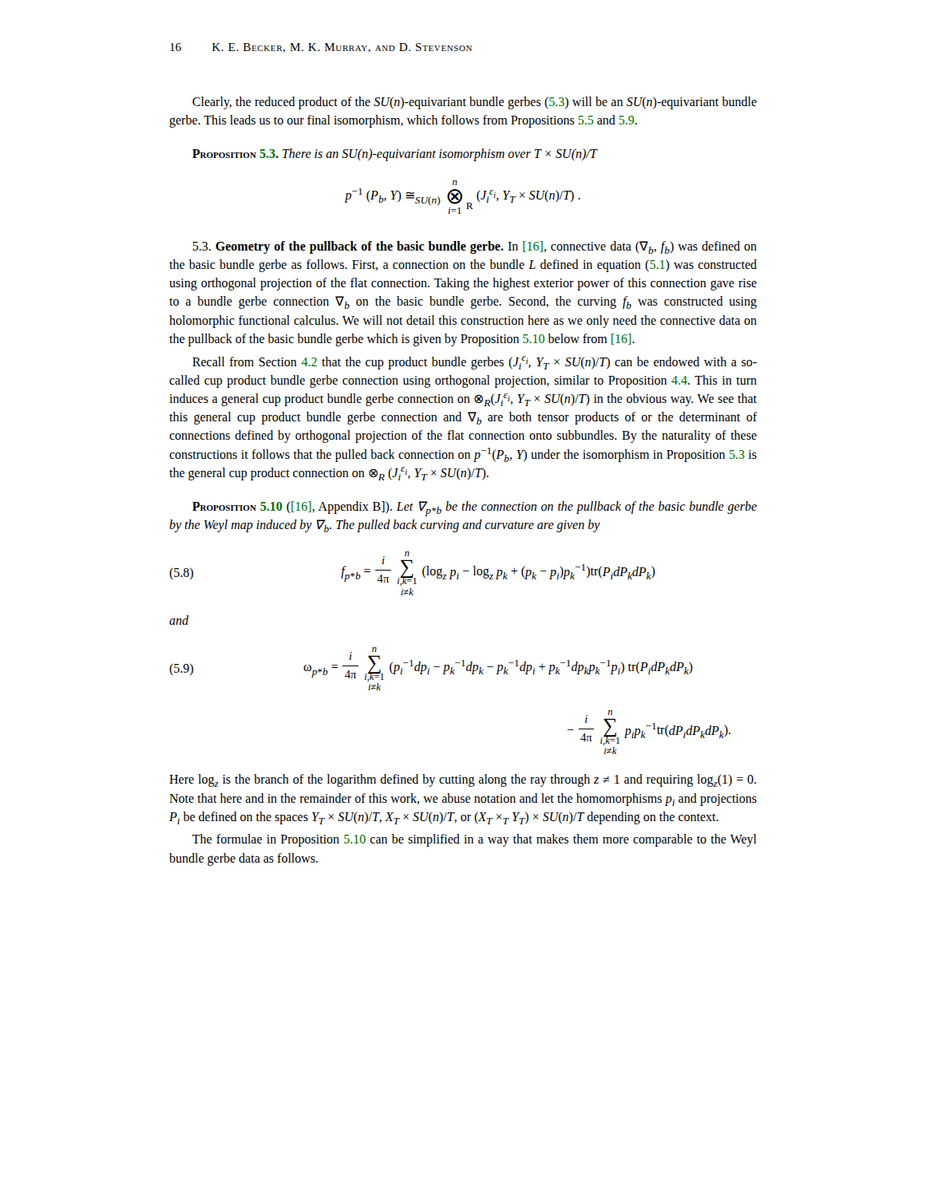16 K. E. Becker, M. K. Murray, and D. Stevenson
Clearly, the reduced product of the SU(n)-equivariant bundle gerbes (5.3) will be an SU(n)-equivariant bundle gerbe. This leads us to our final isomorphism, which follows from Propositions 5.5 and 5.9.
Proposition 5.3. There is an SU(n)-equivariant isomorphism over T × SU(n)/T
p−1 (Pb, Y) ≅SU(n) n ⊗ i=1 R (Jiεi, YT × SU(n)/T) .
5.3. Geometry of the pullback of the basic bundle gerbe. In [16], connective data (∇b, fb) was defined on the basic bundle gerbe as follows. First, a connection on the bundle L defined in equation (5.1) was constructed using orthogonal projection of the flat connection. Taking the highest exterior power of this connection gave rise to a bundle gerbe connection ∇b on the basic bundle gerbe. Second, the curving fb was constructed using holomorphic functional calculus. We will not detail this construction here as we only need the connective data on the pullback of the basic bundle gerbe which is given by Proposition 5.10 below from [16].
Recall from Section 4.2 that the cup product bundle gerbes (Jiεi, YT × SU(n)/T) can be endowed with a so-called cup product bundle gerbe connection using orthogonal projection, similar to Proposition 4.4. This in turn induces a general cup product bundle gerbe connection on ⊗R(Jiεi, YT × SU(n)/T) in the obvious way. We see that this general cup product bundle gerbe connection and ∇b are both tensor products of or the determinant of connections defined by orthogonal projection of the flat connection onto subbundles. By the naturality of these constructions it follows that the pulled back connection on p−1(Pb, Y) under the isomorphism in Proposition 5.3 is the general cup product connection on ⊗R (Jiεi, YT × SU(n)/T).
Proposition 5.10 ([16], Appendix B]). Let ∇p*b be the connection on the pullback of the basic bundle gerbe by the Weyl map induced by ∇b. The pulled back curving and curvature are given by
(5.8) fp*b = i 4π n ∑ i,k=1 i≠k (logz pi − logz pk + (pk − pi)pk−1)tr(PidPkdPk)
and
(5.9) ωp*b = i 4π n ∑ i,k=1 i≠k (pi−1dpi − pk−1dpk − pk−1dpi + pk−1dpkpk−1pi) tr(PidPkdPk)
− i 4π n ∑ i,k=1 i≠k pipk−1tr(dPidPkdPk).
Here logz is the branch of the logarithm defined by cutting along the ray through z ≠ 1 and requiring logz(1) = 0. Note that here and in the remainder of this work, we abuse notation and let the homomorphisms pi and projections Pi be defined on the spaces YT × SU(n)/T, XT × SU(n)/T, or (XT ×T YT) × SU(n)/T depending on the context.
The formulae in Proposition 5.10 can be simplified in a way that makes them more comparable to the Weyl bundle gerbe data as follows.